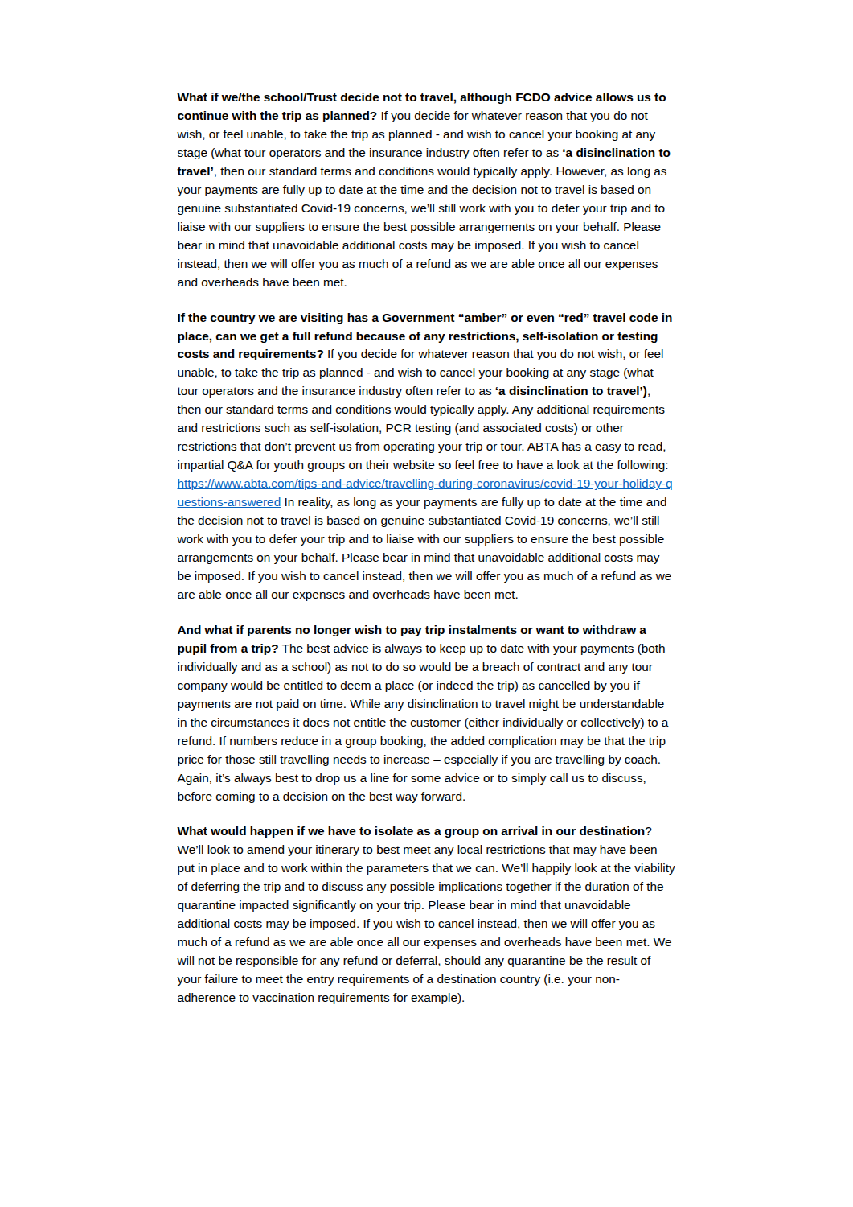What if we/the school/Trust decide not to travel, although FCDO advice allows us to continue with the trip as planned? If you decide for whatever reason that you do not wish, or feel unable, to take the trip as planned - and wish to cancel your booking at any stage (what tour operators and the insurance industry often refer to as ‘a disinclination to travel’, then our standard terms and conditions would typically apply. However, as long as your payments are fully up to date at the time and the decision not to travel is based on genuine substantiated Covid-19 concerns, we’ll still work with you to defer your trip and to liaise with our suppliers to ensure the best possible arrangements on your behalf. Please bear in mind that unavoidable additional costs may be imposed. If you wish to cancel instead, then we will offer you as much of a refund as we are able once all our expenses and overheads have been met.
If the country we are visiting has a Government “amber” or even “red” travel code in place, can we get a full refund because of any restrictions, self-isolation or testing costs and requirements? If you decide for whatever reason that you do not wish, or feel unable, to take the trip as planned - and wish to cancel your booking at any stage (what tour operators and the insurance industry often refer to as ‘a disinclination to travel’), then our standard terms and conditions would typically apply. Any additional requirements and restrictions such as self-isolation, PCR testing (and associated costs) or other restrictions that don’t prevent us from operating your trip or tour. ABTA has a easy to read, impartial Q&A for youth groups on their website so feel free to have a look at the following: https://www.abta.com/tips-and-advice/travelling-during-coronavirus/covid-19-your-holiday-questions-answered In reality, as long as your payments are fully up to date at the time and the decision not to travel is based on genuine substantiated Covid-19 concerns, we’ll still work with you to defer your trip and to liaise with our suppliers to ensure the best possible arrangements on your behalf. Please bear in mind that unavoidable additional costs may be imposed. If you wish to cancel instead, then we will offer you as much of a refund as we are able once all our expenses and overheads have been met.
And what if parents no longer wish to pay trip instalments or want to withdraw a pupil from a trip? The best advice is always to keep up to date with your payments (both individually and as a school) as not to do so would be a breach of contract and any tour company would be entitled to deem a place (or indeed the trip) as cancelled by you if payments are not paid on time. While any disinclination to travel might be understandable in the circumstances it does not entitle the customer (either individually or collectively) to a refund. If numbers reduce in a group booking, the added complication may be that the trip price for those still travelling needs to increase – especially if you are travelling by coach. Again, it’s always best to drop us a line for some advice or to simply call us to discuss, before coming to a decision on the best way forward.
What would happen if we have to isolate as a group on arrival in our destination? We’ll look to amend your itinerary to best meet any local restrictions that may have been put in place and to work within the parameters that we can. We’ll happily look at the viability of deferring the trip and to discuss any possible implications together if the duration of the quarantine impacted significantly on your trip. Please bear in mind that unavoidable additional costs may be imposed. If you wish to cancel instead, then we will offer you as much of a refund as we are able once all our expenses and overheads have been met. We will not be responsible for any refund or deferral, should any quarantine be the result of your failure to meet the entry requirements of a destination country (i.e. your non-adherence to vaccination requirements for example).